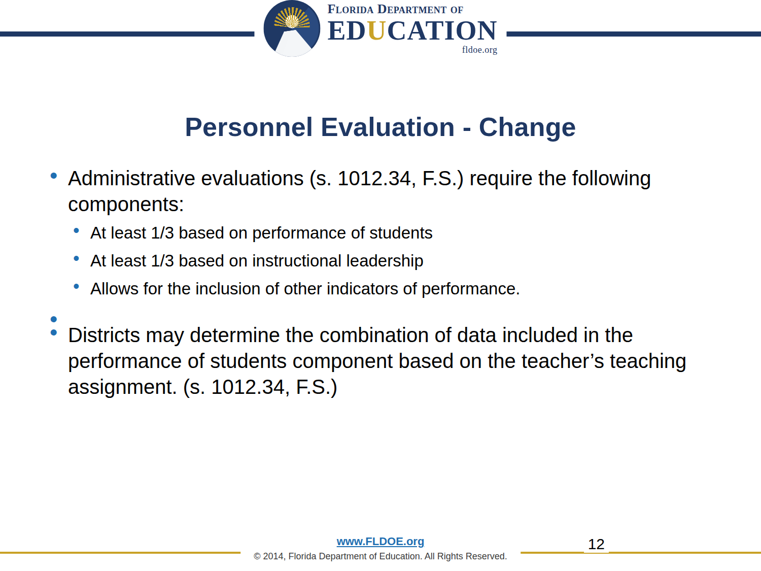Florida Department of
EDUCATION
fldoe.org
Personnel Evaluation - Change
Administrative evaluations (s. 1012.34, F.S.) require the following components:
At least 1/3 based on performance of students
At least 1/3 based on instructional leadership
Allows for the inclusion of other indicators of performance.
Districts may determine the combination of data included in the performance of students component based on the teacher’s teaching assignment. (s. 1012.34, F.S.)
www.FLDOE.org
© 2014, Florida Department of Education. All Rights Reserved.
12